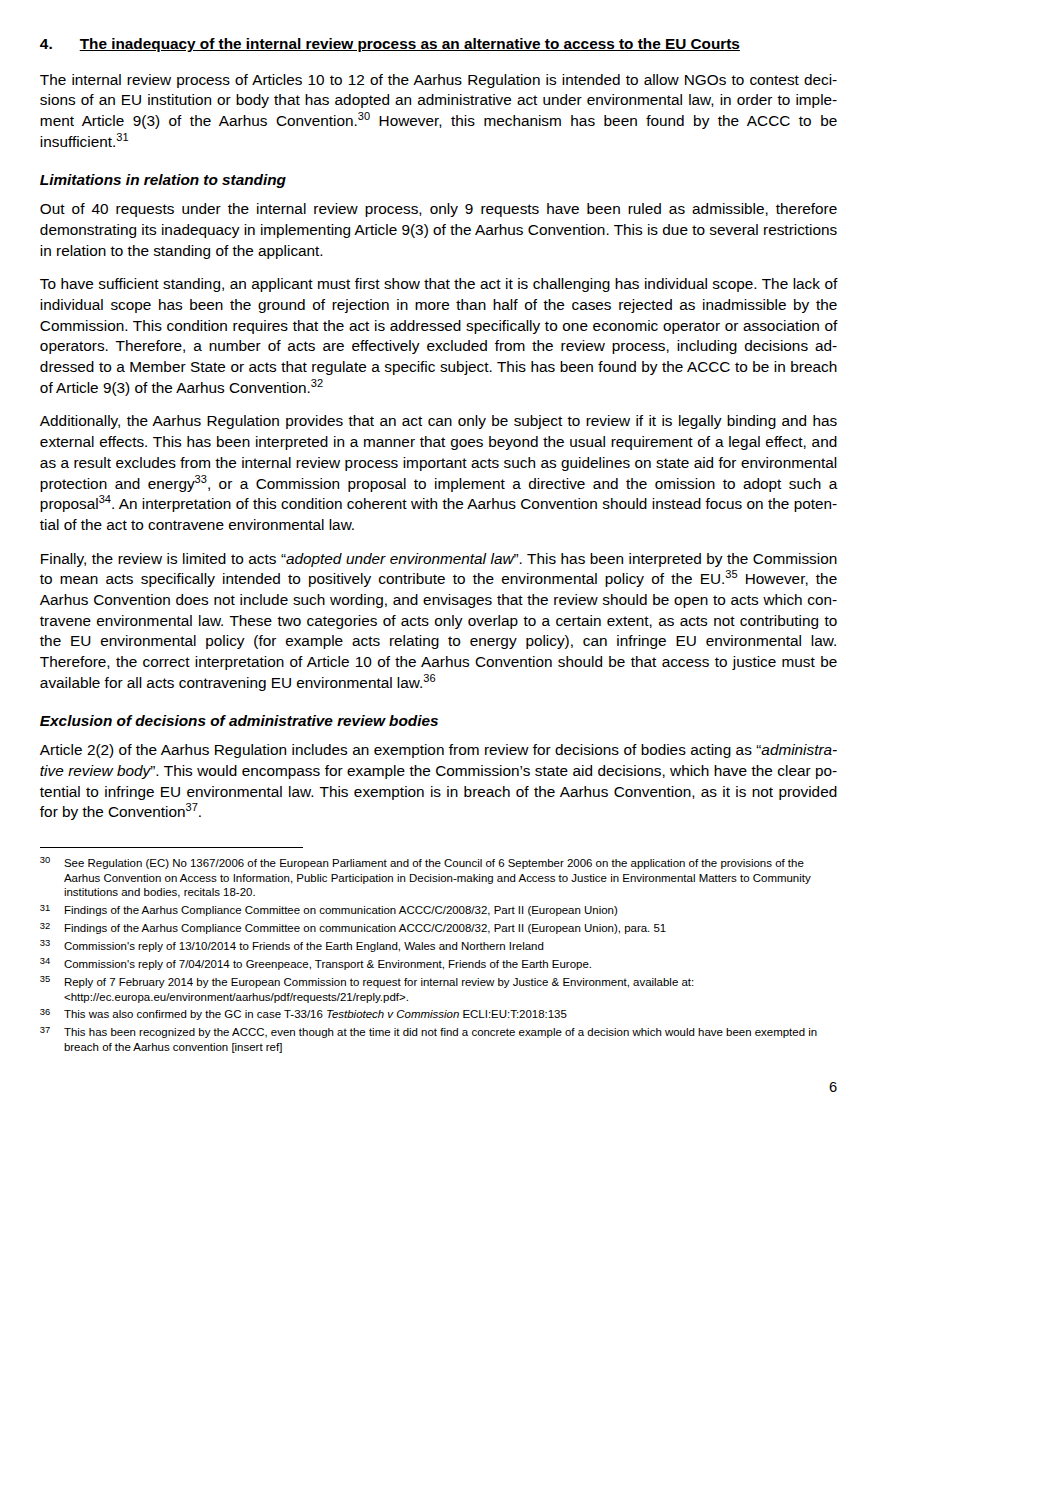4. The inadequacy of the internal review process as an alternative to access to the EU Courts
The internal review process of Articles 10 to 12 of the Aarhus Regulation is intended to allow NGOs to contest decisions of an EU institution or body that has adopted an administrative act under environmental law, in order to implement Article 9(3) of the Aarhus Convention.30 However, this mechanism has been found by the ACCC to be insufficient.31
Limitations in relation to standing
Out of 40 requests under the internal review process, only 9 requests have been ruled as admissible, therefore demonstrating its inadequacy in implementing Article 9(3) of the Aarhus Convention. This is due to several restrictions in relation to the standing of the applicant.
To have sufficient standing, an applicant must first show that the act it is challenging has individual scope. The lack of individual scope has been the ground of rejection in more than half of the cases rejected as inadmissible by the Commission. This condition requires that the act is addressed specifically to one economic operator or association of operators. Therefore, a number of acts are effectively excluded from the review process, including decisions addressed to a Member State or acts that regulate a specific subject. This has been found by the ACCC to be in breach of Article 9(3) of the Aarhus Convention.32
Additionally, the Aarhus Regulation provides that an act can only be subject to review if it is legally binding and has external effects. This has been interpreted in a manner that goes beyond the usual requirement of a legal effect, and as a result excludes from the internal review process important acts such as guidelines on state aid for environmental protection and energy33, or a Commission proposal to implement a directive and the omission to adopt such a proposal34. An interpretation of this condition coherent with the Aarhus Convention should instead focus on the potential of the act to contravene environmental law.
Finally, the review is limited to acts “adopted under environmental law”. This has been interpreted by the Commission to mean acts specifically intended to positively contribute to the environmental policy of the EU.35 However, the Aarhus Convention does not include such wording, and envisages that the review should be open to acts which contravene environmental law. These two categories of acts only overlap to a certain extent, as acts not contributing to the EU environmental policy (for example acts relating to energy policy), can infringe EU environmental law. Therefore, the correct interpretation of Article 10 of the Aarhus Convention should be that access to justice must be available for all acts contravening EU environmental law.36
Exclusion of decisions of administrative review bodies
Article 2(2) of the Aarhus Regulation includes an exemption from review for decisions of bodies acting as “administrative review body”. This would encompass for example the Commission’s state aid decisions, which have the clear potential to infringe EU environmental law. This exemption is in breach of the Aarhus Convention, as it is not provided for by the Convention37.
30 See Regulation (EC) No 1367/2006 of the European Parliament and of the Council of 6 September 2006 on the application of the provisions of the Aarhus Convention on Access to Information, Public Participation in Decision-making and Access to Justice in Environmental Matters to Community institutions and bodies, recitals 18-20.
31 Findings of the Aarhus Compliance Committee on communication ACCC/C/2008/32, Part II (European Union)
32 Findings of the Aarhus Compliance Committee on communication ACCC/C/2008/32, Part II (European Union), para. 51
33 Commission's reply of 13/10/2014 to Friends of the Earth England, Wales and Northern Ireland
34 Commission's reply of 7/04/2014 to Greenpeace, Transport & Environment, Friends of the Earth Europe.
35 Reply of 7 February 2014 by the European Commission to request for internal review by Justice & Environment, available at: <http://ec.europa.eu/environment/aarhus/pdf/requests/21/reply.pdf>.
36 This was also confirmed by the GC in case T-33/16 Testbiotech v Commission ECLI:EU:T:2018:135
37 This has been recognized by the ACCC, even though at the time it did not find a concrete example of a decision which would have been exempted in breach of the Aarhus convention [insert ref]
6